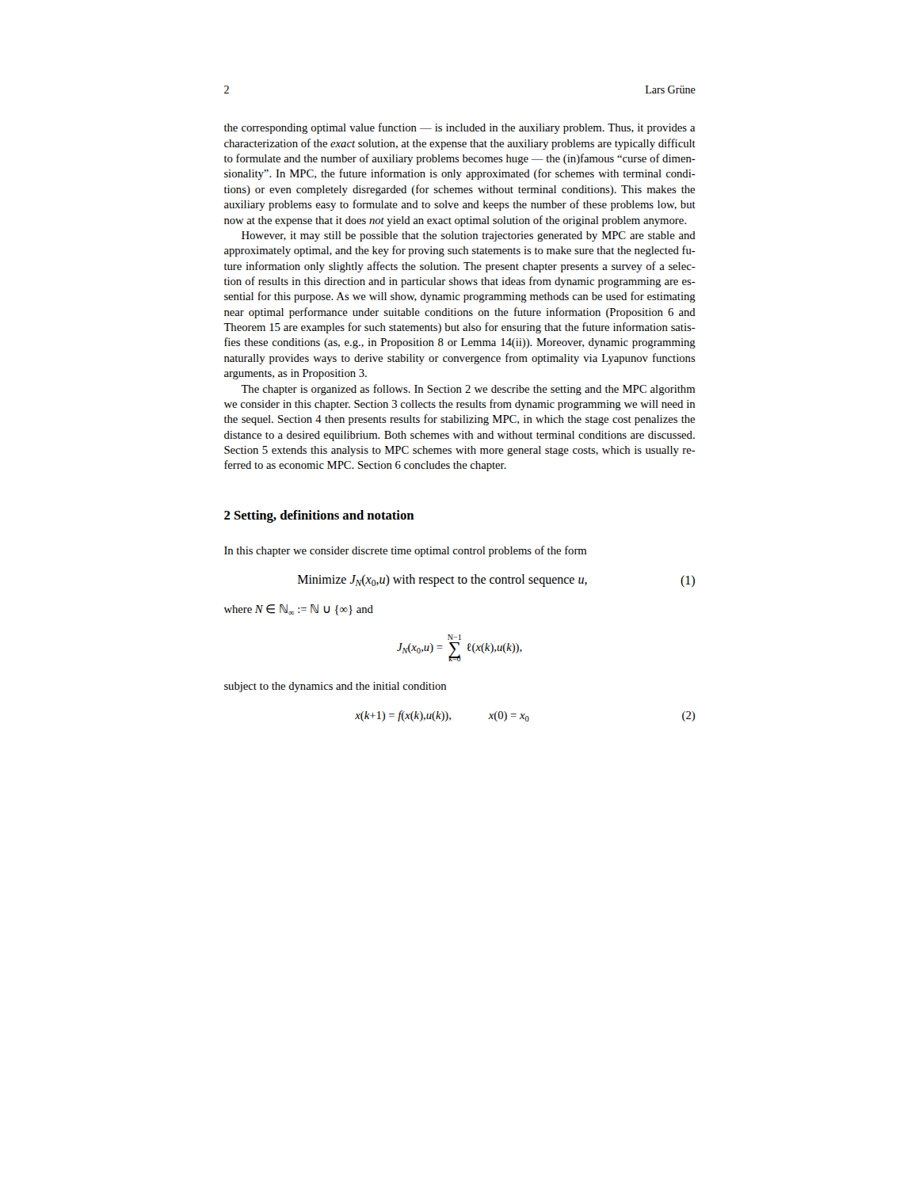2 Lars Grüne
the corresponding optimal value function — is included in the auxiliary problem. Thus, it provides a characterization of the exact solution, at the expense that the auxiliary problems are typically difficult to formulate and the number of auxiliary problems becomes huge — the (in)famous “curse of dimensionality”. In MPC, the future information is only approximated (for schemes with terminal conditions) or even completely disregarded (for schemes without terminal conditions). This makes the auxiliary problems easy to formulate and to solve and keeps the number of these problems low, but now at the expense that it does not yield an exact optimal solution of the original problem anymore.
However, it may still be possible that the solution trajectories generated by MPC are stable and approximately optimal, and the key for proving such statements is to make sure that the neglected future information only slightly affects the solution. The present chapter presents a survey of a selection of results in this direction and in particular shows that ideas from dynamic programming are essential for this purpose. As we will show, dynamic programming methods can be used for estimating near optimal performance under suitable conditions on the future information (Proposition 6 and Theorem 15 are examples for such statements) but also for ensuring that the future information satisfies these conditions (as, e.g., in Proposition 8 or Lemma 14(ii)). Moreover, dynamic programming naturally provides ways to derive stability or convergence from optimality via Lyapunov functions arguments, as in Proposition 3.
The chapter is organized as follows. In Section 2 we describe the setting and the MPC algorithm we consider in this chapter. Section 3 collects the results from dynamic programming we will need in the sequel. Section 4 then presents results for stabilizing MPC, in which the stage cost penalizes the distance to a desired equilibrium. Both schemes with and without terminal conditions are discussed. Section 5 extends this analysis to MPC schemes with more general stage costs, which is usually referred to as economic MPC. Section 6 concludes the chapter.
2 Setting, definitions and notation
In this chapter we consider discrete time optimal control problems of the form
Minimize JN(x0,u) with respect to the control sequence u,
(1)
where N ∈ ℕ∞ := ℕ ∪ {∞} and
JN(x0,u) = N−1∑k=0 ℓ(x(k),u(k)),
subject to the dynamics and the initial condition
x(k+1) = f(x(k),u(k)), x(0) = x0
(2)